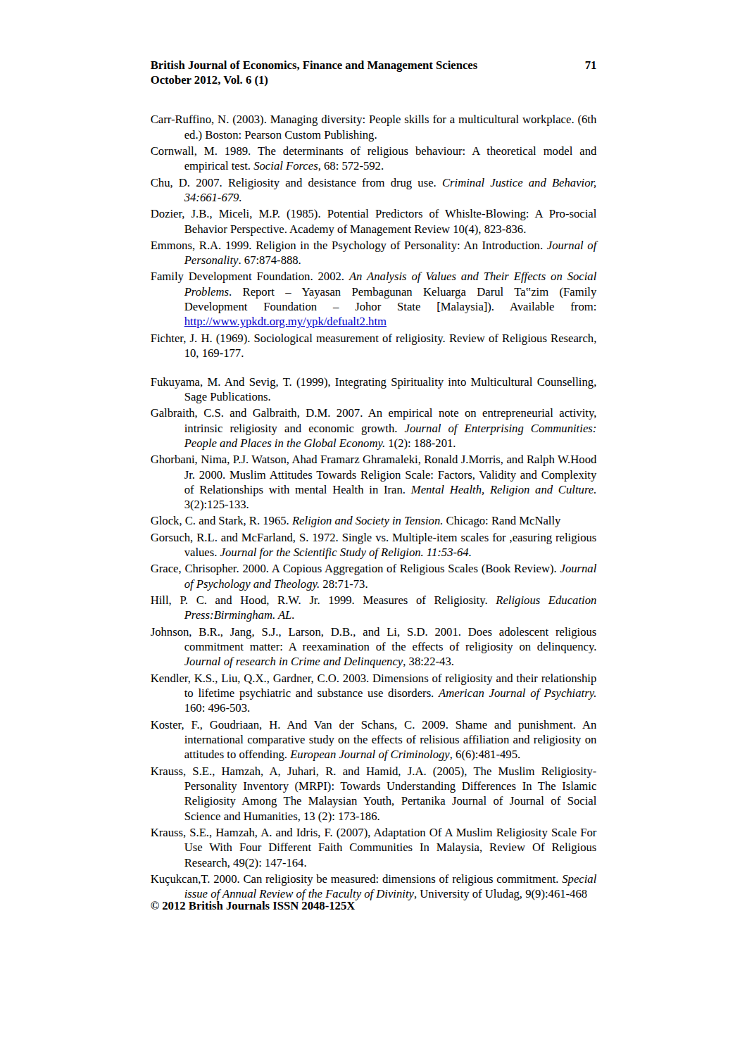British Journal of Economics, Finance and Management Sciences October 2012, Vol. 6 (1)
71
Carr-Ruffino, N. (2003). Managing diversity: People skills for a multicultural workplace. (6th ed.) Boston: Pearson Custom Publishing.
Cornwall, M. 1989. The determinants of religious behaviour: A theoretical model and empirical test. Social Forces, 68: 572-592.
Chu, D. 2007. Religiosity and desistance from drug use. Criminal Justice and Behavior, 34:661-679.
Dozier, J.B., Miceli, M.P. (1985). Potential Predictors of Whislte-Blowing: A Pro-social Behavior Perspective. Academy of Management Review 10(4), 823-836.
Emmons, R.A. 1999. Religion in the Psychology of Personality: An Introduction. Journal of Personality. 67:874-888.
Family Development Foundation. 2002. An Analysis of Values and Their Effects on Social Problems. Report – Yayasan Pembagunan Keluarga Darul Ta‟zim (Family Development Foundation – Johor State [Malaysia]). Available from: http://www.ypkdt.org.my/ypk/defualt2.htm
Fichter, J. H. (1969). Sociological measurement of religiosity. Review of Religious Research, 10, 169-177.
Fukuyama, M. And Sevig, T. (1999), Integrating Spirituality into Multicultural Counselling, Sage Publications.
Galbraith, C.S. and Galbraith, D.M. 2007. An empirical note on entrepreneurial activity, intrinsic religiosity and economic growth. Journal of Enterprising Communities: People and Places in the Global Economy. 1(2): 188-201.
Ghorbani, Nima, P.J. Watson, Ahad Framarz Ghramaleki, Ronald J.Morris, and Ralph W.Hood Jr. 2000. Muslim Attitudes Towards Religion Scale: Factors, Validity and Complexity of Relationships with mental Health in Iran. Mental Health, Religion and Culture. 3(2):125-133.
Glock, C. and Stark, R. 1965. Religion and Society in Tension. Chicago: Rand McNally
Gorsuch, R.L. and McFarland, S. 1972. Single vs. Multiple-item scales for ,easuring religious values. Journal for the Scientific Study of Religion. 11:53-64.
Grace, Chrisopher. 2000. A Copious Aggregation of Religious Scales (Book Review). Journal of Psychology and Theology. 28:71-73.
Hill, P. C. and Hood, R.W. Jr. 1999. Measures of Religiosity. Religious Education Press:Birmingham. AL.
Johnson, B.R., Jang, S.J., Larson, D.B., and Li, S.D. 2001. Does adolescent religious commitment matter: A reexamination of the effects of religiosity on delinquency. Journal of research in Crime and Delinquency, 38:22-43.
Kendler, K.S., Liu, Q.X., Gardner, C.O. 2003. Dimensions of religiosity and their relationship to lifetime psychiatric and substance use disorders. American Journal of Psychiatry. 160: 496-503.
Koster, F., Goudriaan, H. And Van der Schans, C. 2009. Shame and punishment. An international comparative study on the effects of relisious affiliation and religiosity on attitudes to offending. European Journal of Criminology, 6(6):481-495.
Krauss, S.E., Hamzah, A, Juhari, R. and Hamid, J.A. (2005), The Muslim Religiosity-Personality Inventory (MRPI): Towards Understanding Differences In The Islamic Religiosity Among The Malaysian Youth, Pertanika Journal of Journal of Social Science and Humanities, 13 (2): 173-186.
Krauss, S.E., Hamzah, A. and Idris, F. (2007), Adaptation Of A Muslim Religiosity Scale For Use With Four Different Faith Communities In Malaysia, Review Of Religious Research, 49(2): 147-164.
Kuçukcan,T. 2000. Can religiosity be measured: dimensions of religious commitment. Special issue of Annual Review of the Faculty of Divinity, University of Uludag, 9(9):461-468
© 2012 British Journals ISSN 2048-125X